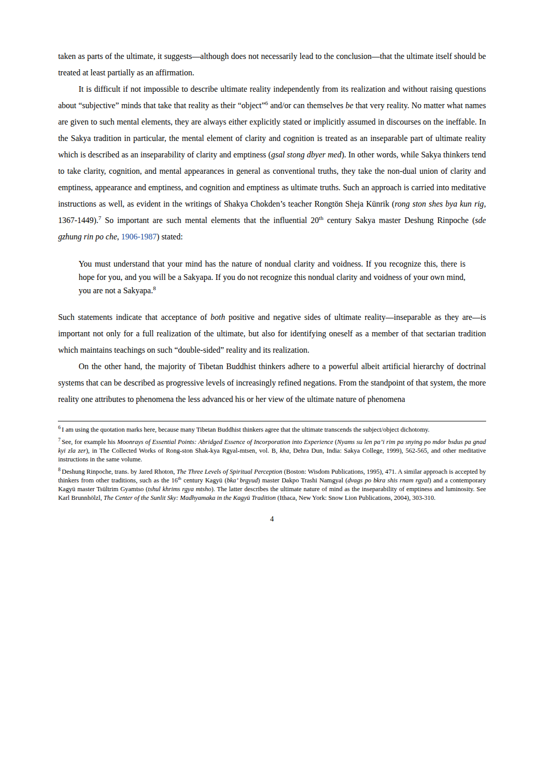taken as parts of the ultimate, it suggests—although does not necessarily lead to the conclusion—that the ultimate itself should be treated at least partially as an affirmation.
It is difficult if not impossible to describe ultimate reality independently from its realization and without raising questions about “subjective” minds that take that reality as their “object”6 and/or can themselves be that very reality. No matter what names are given to such mental elements, they are always either explicitly stated or implicitly assumed in discourses on the ineffable. In the Sakya tradition in particular, the mental element of clarity and cognition is treated as an inseparable part of ultimate reality which is described as an inseparability of clarity and emptiness (gsal stong dbyer med). In other words, while Sakya thinkers tend to take clarity, cognition, and mental appearances in general as conventional truths, they take the non-dual union of clarity and emptiness, appearance and emptiness, and cognition and emptiness as ultimate truths. Such an approach is carried into meditative instructions as well, as evident in the writings of Shakya Chokden’s teacher Rongtön Sheja Künrik (rong ston shes bya kun rig, 1367-1449).7 So important are such mental elements that the influential 20th century Sakya master Deshung Rinpoche (sde gzhung rin po che, 1906-1987) stated:
You must understand that your mind has the nature of nondual clarity and voidness. If you recognize this, there is hope for you, and you will be a Sakyapa. If you do not recognize this nondual clarity and voidness of your own mind, you are not a Sakyapa.8
Such statements indicate that acceptance of both positive and negative sides of ultimate reality—inseparable as they are—is important not only for a full realization of the ultimate, but also for identifying oneself as a member of that sectarian tradition which maintains teachings on such “double-sided” reality and its realization.
On the other hand, the majority of Tibetan Buddhist thinkers adhere to a powerful albeit artificial hierarchy of doctrinal systems that can be described as progressive levels of increasingly refined negations. From the standpoint of that system, the more reality one attributes to phenomena the less advanced his or her view of the ultimate nature of phenomena
6 I am using the quotation marks here, because many Tibetan Buddhist thinkers agree that the ultimate transcends the subject/object dichotomy.
7 See, for example his Moonrays of Essential Points: Abridged Essence of Incorporation into Experience (Nyams su len pa’i rim pa snying po mdor bsdus pa gnad kyi zla zer), in The Collected Works of Rong-ston Shak-kya Rgyal-mtsen, vol. B, kha, Dehra Dun, India: Sakya College, 1999), 562-565, and other meditative instructions in the same volume.
8 Deshung Rinpoche, trans. by Jared Rhoton, The Three Levels of Spiritual Perception (Boston: Wisdom Publications, 1995), 471. A similar approach is accepted by thinkers from other traditions, such as the 16th century Kagyü (bka’ brgyud) master Dakpo Trashi Namgyal (dvags po bkra shis rnam rgyal) and a contemporary Kagyü master Tsültrim Gyamtso (tshul khrims rgya mtsho). The latter describes the ultimate nature of mind as the inseparability of emptiness and luminosity. See Karl Brunnhölzl, The Center of the Sunlit Sky: Madhyamaka in the Kagyü Tradition (Ithaca, New York: Snow Lion Publications, 2004), 303-310.
4